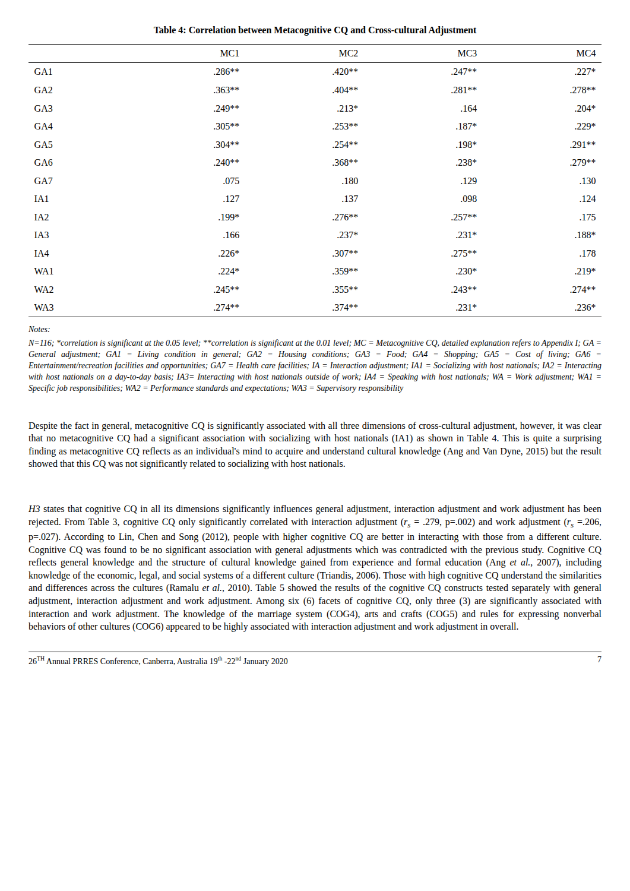Table 4: Correlation between Metacognitive CQ and Cross-cultural Adjustment
| | MC1 | MC2 | MC3 | MC4 |
| --- | --- | --- | --- | --- |
| GA1 | .286** | .420** | .247** | .227* |
| GA2 | .363** | .404** | .281** | .278** |
| GA3 | .249** | .213* | .164 | .204* |
| GA4 | .305** | .253** | .187* | .229* |
| GA5 | .304** | .254** | .198* | .291** |
| GA6 | .240** | .368** | .238* | .279** |
| GA7 | .075 | .180 | .129 | .130 |
| IA1 | .127 | .137 | .098 | .124 |
| IA2 | .199* | .276** | .257** | .175 |
| IA3 | .166 | .237* | .231* | .188* |
| IA4 | .226* | .307** | .275** | .178 |
| WA1 | .224* | .359** | .230* | .219* |
| WA2 | .245** | .355** | .243** | .274** |
| WA3 | .274** | .374** | .231* | .236* |
Notes:
N=116; *correlation is significant at the 0.05 level; **correlation is significant at the 0.01 level; MC = Metacognitive CQ, detailed explanation refers to Appendix I; GA = General adjustment; GA1 = Living condition in general; GA2 = Housing conditions; GA3 = Food; GA4 = Shopping; GA5 = Cost of living; GA6 = Entertainment/recreation facilities and opportunities; GA7 = Health care facilities; IA = Interaction adjustment; IA1 = Socializing with host nationals; IA2 = Interacting with host nationals on a day-to-day basis; IA3= Interacting with host nationals outside of work; IA4 = Speaking with host nationals; WA = Work adjustment; WA1 = Specific job responsibilities; WA2 = Performance standards and expectations; WA3 = Supervisory responsibility
Despite the fact in general, metacognitive CQ is significantly associated with all three dimensions of cross-cultural adjustment, however, it was clear that no metacognitive CQ had a significant association with socializing with host nationals (IA1) as shown in Table 4. This is quite a surprising finding as metacognitive CQ reflects as an individual's mind to acquire and understand cultural knowledge (Ang and Van Dyne, 2015) but the result showed that this CQ was not significantly related to socializing with host nationals.
H3 states that cognitive CQ in all its dimensions significantly influences general adjustment, interaction adjustment and work adjustment has been rejected. From Table 3, cognitive CQ only significantly correlated with interaction adjustment (rs = .279, p=.002) and work adjustment (rs =.206, p=.027). According to Lin, Chen and Song (2012), people with higher cognitive CQ are better in interacting with those from a different culture. Cognitive CQ was found to be no significant association with general adjustments which was contradicted with the previous study. Cognitive CQ reflects general knowledge and the structure of cultural knowledge gained from experience and formal education (Ang et al., 2007), including knowledge of the economic, legal, and social systems of a different culture (Triandis, 2006). Those with high cognitive CQ understand the similarities and differences across the cultures (Ramalu et al., 2010). Table 5 showed the results of the cognitive CQ constructs tested separately with general adjustment, interaction adjustment and work adjustment. Among six (6) facets of cognitive CQ, only three (3) are significantly associated with interaction and work adjustment. The knowledge of the marriage system (COG4), arts and crafts (COG5) and rules for expressing nonverbal behaviors of other cultures (COG6) appeared to be highly associated with interaction adjustment and work adjustment in overall.
26TH Annual PRRES Conference, Canberra, Australia 19th -22nd January 2020 7